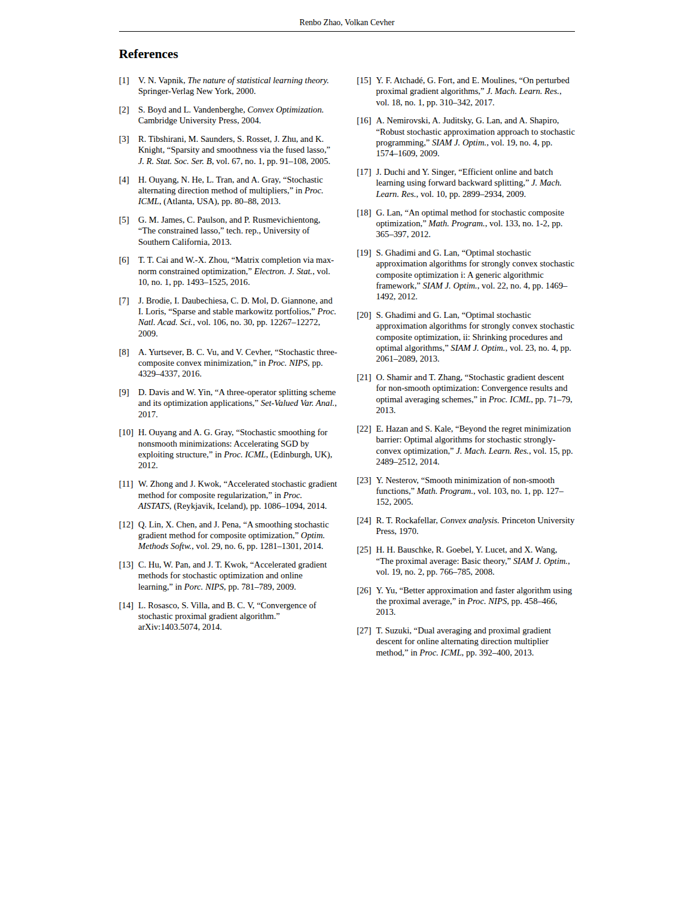Renbo Zhao, Volkan Cevher
References
[1] V. N. Vapnik, The nature of statistical learning theory. Springer-Verlag New York, 2000.
[2] S. Boyd and L. Vandenberghe, Convex Optimization. Cambridge University Press, 2004.
[3] R. Tibshirani, M. Saunders, S. Rosset, J. Zhu, and K. Knight, “Sparsity and smoothness via the fused lasso,” J. R. Stat. Soc. Ser. B, vol. 67, no. 1, pp. 91–108, 2005.
[4] H. Ouyang, N. He, L. Tran, and A. Gray, “Stochastic alternating direction method of multipliers,” in Proc. ICML, (Atlanta, USA), pp. 80–88, 2013.
[5] G. M. James, C. Paulson, and P. Rusmevichientong, “The constrained lasso,” tech. rep., University of Southern California, 2013.
[6] T. T. Cai and W.-X. Zhou, “Matrix completion via max-norm constrained optimization,” Electron. J. Stat., vol. 10, no. 1, pp. 1493–1525, 2016.
[7] J. Brodie, I. Daubechiesa, C. D. Mol, D. Giannone, and I. Loris, “Sparse and stable markowitz portfolios,” Proc. Natl. Acad. Sci., vol. 106, no. 30, pp. 12267–12272, 2009.
[8] A. Yurtsever, B. C. Vu, and V. Cevher, “Stochastic three-composite convex minimization,” in Proc. NIPS, pp. 4329–4337, 2016.
[9] D. Davis and W. Yin, “A three-operator splitting scheme and its optimization applications,” Set-Valued Var. Anal., 2017.
[10] H. Ouyang and A. G. Gray, “Stochastic smoothing for nonsmooth minimizations: Accelerating SGD by exploiting structure,” in Proc. ICML, (Edinburgh, UK), 2012.
[11] W. Zhong and J. Kwok, “Accelerated stochastic gradient method for composite regularization,” in Proc. AISTATS, (Reykjavik, Iceland), pp. 1086–1094, 2014.
[12] Q. Lin, X. Chen, and J. Pena, “A smoothing stochastic gradient method for composite optimization,” Optim. Methods Softw., vol. 29, no. 6, pp. 1281–1301, 2014.
[13] C. Hu, W. Pan, and J. T. Kwok, “Accelerated gradient methods for stochastic optimization and online learning,” in Porc. NIPS, pp. 781–789, 2009.
[14] L. Rosasco, S. Villa, and B. C. V, “Convergence of stochastic proximal gradient algorithm.” arXiv:1403.5074, 2014.
[15] Y. F. Atchadé, G. Fort, and E. Moulines, “On perturbed proximal gradient algorithms,” J. Mach. Learn. Res., vol. 18, no. 1, pp. 310–342, 2017.
[16] A. Nemirovski, A. Juditsky, G. Lan, and A. Shapiro, “Robust stochastic approximation approach to stochastic programming,” SIAM J. Optim., vol. 19, no. 4, pp. 1574–1609, 2009.
[17] J. Duchi and Y. Singer, “Efficient online and batch learning using forward backward splitting,” J. Mach. Learn. Res., vol. 10, pp. 2899–2934, 2009.
[18] G. Lan, “An optimal method for stochastic composite optimization,” Math. Program., vol. 133, no. 1-2, pp. 365–397, 2012.
[19] S. Ghadimi and G. Lan, “Optimal stochastic approximation algorithms for strongly convex stochastic composite optimization i: A generic algorithmic framework,” SIAM J. Optim., vol. 22, no. 4, pp. 1469–1492, 2012.
[20] S. Ghadimi and G. Lan, “Optimal stochastic approximation algorithms for strongly convex stochastic composite optimization, ii: Shrinking procedures and optimal algorithms,” SIAM J. Optim., vol. 23, no. 4, pp. 2061–2089, 2013.
[21] O. Shamir and T. Zhang, “Stochastic gradient descent for non-smooth optimization: Convergence results and optimal averaging schemes,” in Proc. ICML, pp. 71–79, 2013.
[22] E. Hazan and S. Kale, “Beyond the regret minimization barrier: Optimal algorithms for stochastic strongly-convex optimization,” J. Mach. Learn. Res., vol. 15, pp. 2489–2512, 2014.
[23] Y. Nesterov, “Smooth minimization of non-smooth functions,” Math. Program., vol. 103, no. 1, pp. 127–152, 2005.
[24] R. T. Rockafellar, Convex analysis. Princeton University Press, 1970.
[25] H. H. Bauschke, R. Goebel, Y. Lucet, and X. Wang, “The proximal average: Basic theory,” SIAM J. Optim., vol. 19, no. 2, pp. 766–785, 2008.
[26] Y. Yu, “Better approximation and faster algorithm using the proximal average,” in Proc. NIPS, pp. 458–466, 2013.
[27] T. Suzuki, “Dual averaging and proximal gradient descent for online alternating direction multiplier method,” in Proc. ICML, pp. 392–400, 2013.